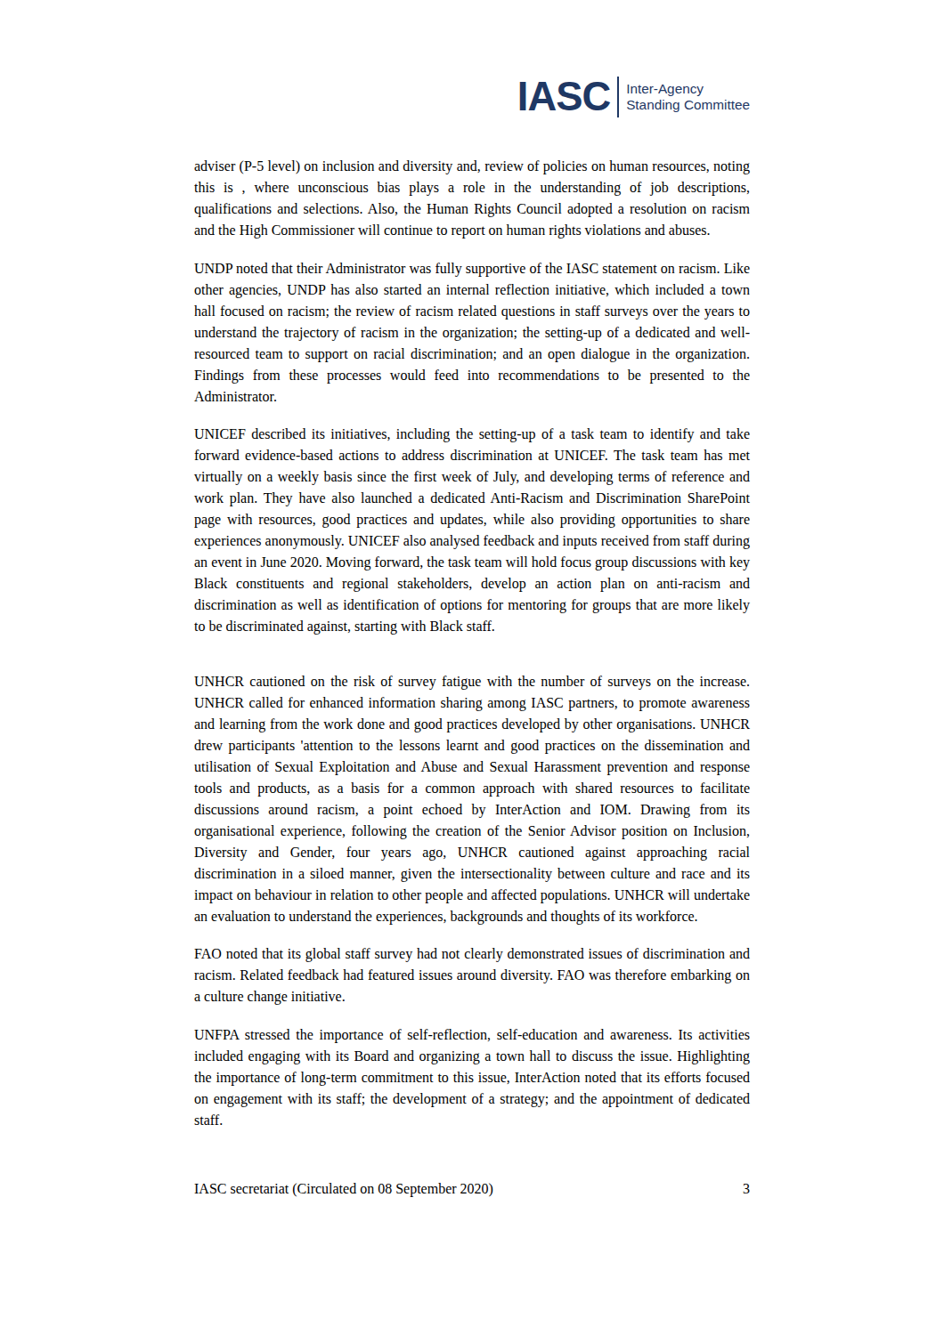IASC Inter-Agency
Standing Committee
adviser (P-5 level) on inclusion and diversity and, review of policies on human resources, noting this is , where unconscious bias plays a role in the understanding of job descriptions, qualifications and selections. Also, the Human Rights Council adopted a resolution on racism and the High Commissioner will continue to report on human rights violations and abuses.
UNDP noted that their Administrator was fully supportive of the IASC statement on racism. Like other agencies, UNDP has also started an internal reflection initiative, which included a town hall focused on racism; the review of racism related questions in staff surveys over the years to understand the trajectory of racism in the organization; the setting-up of a dedicated and well-resourced team to support on racial discrimination; and an open dialogue in the organization. Findings from these processes would feed into recommendations to be presented to the Administrator.
UNICEF described its initiatives, including the setting-up of a task team to identify and take forward evidence-based actions to address discrimination at UNICEF. The task team has met virtually on a weekly basis since the first week of July, and developing terms of reference and work plan. They have also launched a dedicated Anti-Racism and Discrimination SharePoint page with resources, good practices and updates, while also providing opportunities to share experiences anonymously. UNICEF also analysed feedback and inputs received from staff during an event in June 2020. Moving forward, the task team will hold focus group discussions with key Black constituents and regional stakeholders, develop an action plan on anti-racism and discrimination as well as identification of options for mentoring for groups that are more likely to be discriminated against, starting with Black staff.
UNHCR cautioned on the risk of survey fatigue with the number of surveys on the increase. UNHCR called for enhanced information sharing among IASC partners, to promote awareness and learning from the work done and good practices developed by other organisations. UNHCR drew participants 'attention to the lessons learnt and good practices on the dissemination and utilisation of Sexual Exploitation and Abuse and Sexual Harassment prevention and response tools and products, as a basis for a common approach with shared resources to facilitate discussions around racism, a point echoed by InterAction and IOM. Drawing from its organisational experience, following the creation of the Senior Advisor position on Inclusion, Diversity and Gender, four years ago, UNHCR cautioned against approaching racial discrimination in a siloed manner, given the intersectionality between culture and race and its impact on behaviour in relation to other people and affected populations. UNHCR will undertake an evaluation to understand the experiences, backgrounds and thoughts of its workforce.
FAO noted that its global staff survey had not clearly demonstrated issues of discrimination and racism. Related feedback had featured issues around diversity. FAO was therefore embarking on a culture change initiative.
UNFPA stressed the importance of self-reflection, self-education and awareness. Its activities included engaging with its Board and organizing a town hall to discuss the issue. Highlighting the importance of long-term commitment to this issue, InterAction noted that its efforts focused on engagement with its staff; the development of a strategy; and the appointment of dedicated staff.
IASC secretariat (Circulated on 08 September 2020) 3